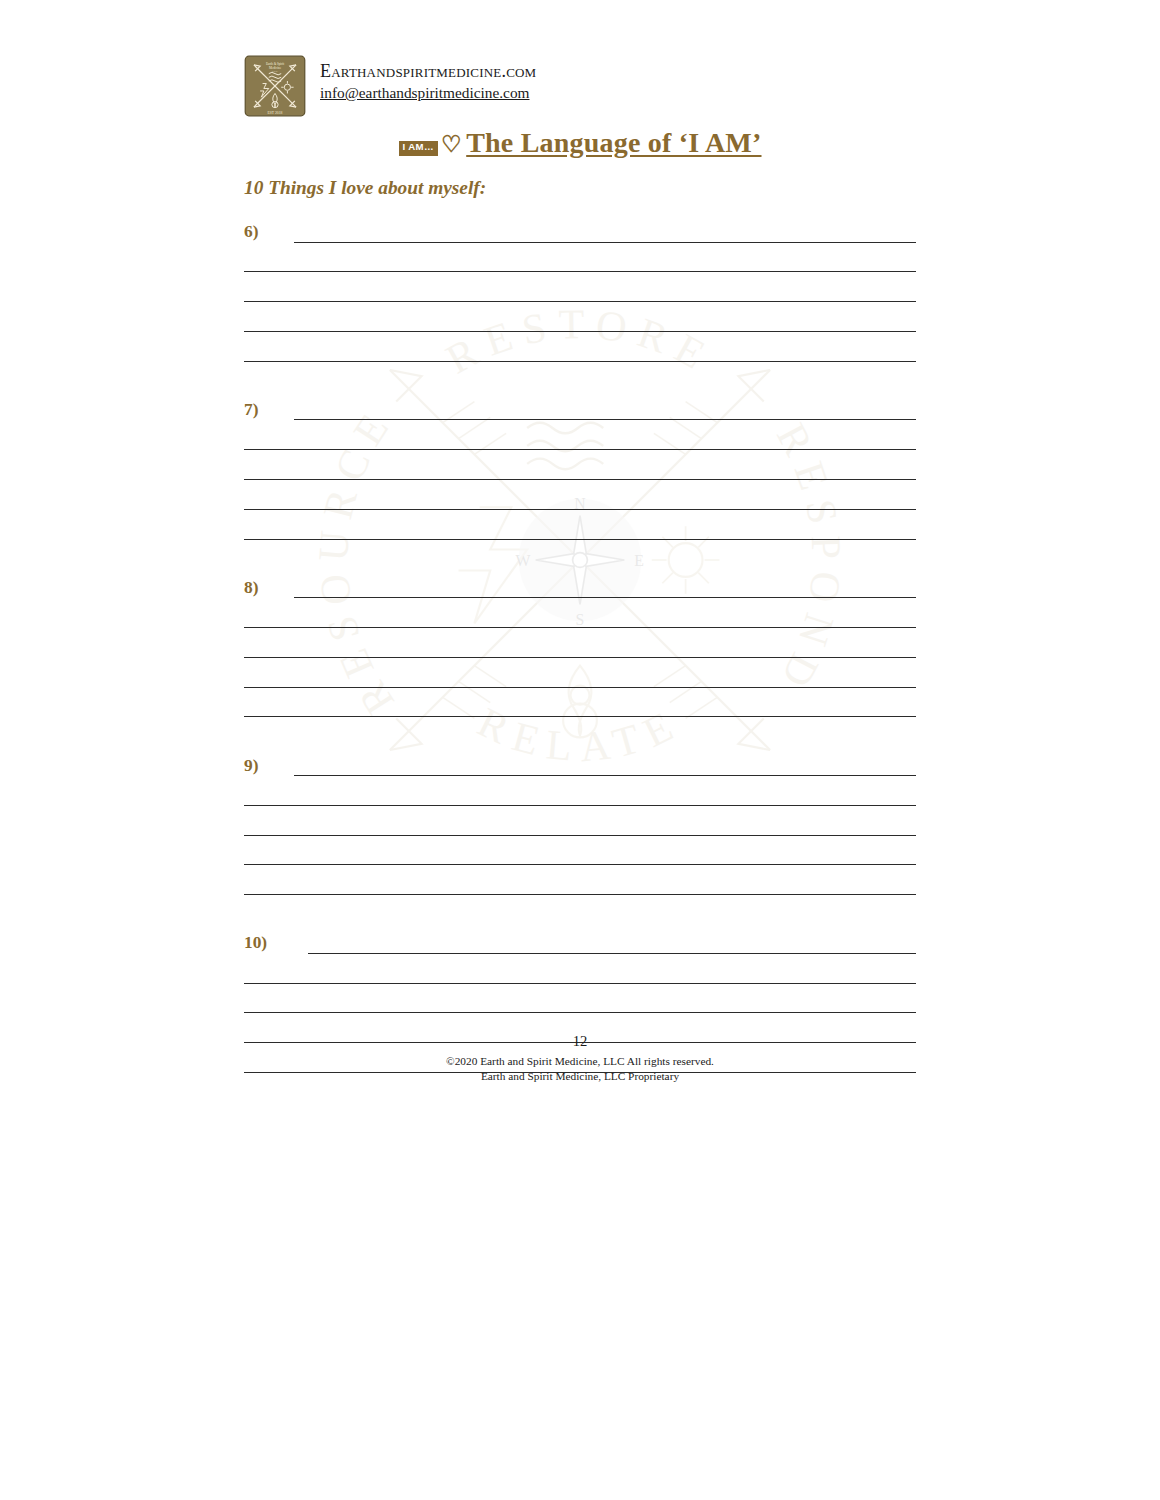N S W E RESTORE RELATE RESOURCE RESPOND
EST 2018 Earth & Spirit Medicine LLC
EARTHANDSPIRITMEDICINE.COM
info@earthandspiritmedicine.com
I AM…♡The Language of ‘I AM’
10 Things I love about myself:
6)
7)
8)
9)
10)
12
©2020 Earth and Spirit Medicine, LLC All rights reserved.
Earth and Spirit Medicine, LLC Proprietary